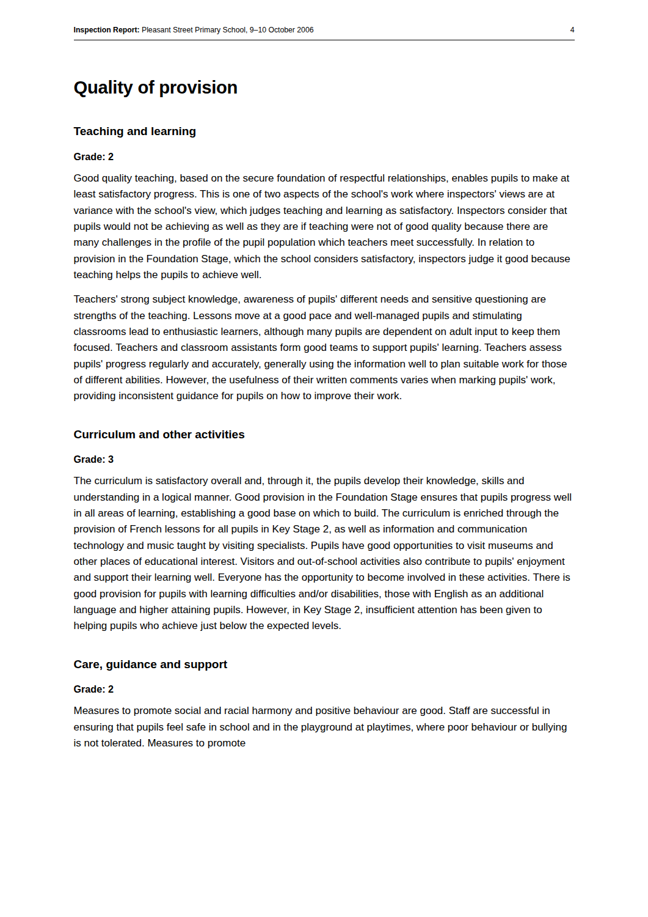Inspection Report: Pleasant Street Primary School, 9–10 October 2006
4
Quality of provision
Teaching and learning
Grade: 2
Good quality teaching, based on the secure foundation of respectful relationships, enables pupils to make at least satisfactory progress. This is one of two aspects of the school's work where inspectors' views are at variance with the school's view, which judges teaching and learning as satisfactory. Inspectors consider that pupils would not be achieving as well as they are if teaching were not of good quality because there are many challenges in the profile of the pupil population which teachers meet successfully. In relation to provision in the Foundation Stage, which the school considers satisfactory, inspectors judge it good because teaching helps the pupils to achieve well.
Teachers' strong subject knowledge, awareness of pupils' different needs and sensitive questioning are strengths of the teaching. Lessons move at a good pace and well-managed pupils and stimulating classrooms lead to enthusiastic learners, although many pupils are dependent on adult input to keep them focused. Teachers and classroom assistants form good teams to support pupils' learning. Teachers assess pupils' progress regularly and accurately, generally using the information well to plan suitable work for those of different abilities. However, the usefulness of their written comments varies when marking pupils' work, providing inconsistent guidance for pupils on how to improve their work.
Curriculum and other activities
Grade: 3
The curriculum is satisfactory overall and, through it, the pupils develop their knowledge, skills and understanding in a logical manner. Good provision in the Foundation Stage ensures that pupils progress well in all areas of learning, establishing a good base on which to build. The curriculum is enriched through the provision of French lessons for all pupils in Key Stage 2, as well as information and communication technology and music taught by visiting specialists. Pupils have good opportunities to visit museums and other places of educational interest. Visitors and out-of-school activities also contribute to pupils' enjoyment and support their learning well. Everyone has the opportunity to become involved in these activities. There is good provision for pupils with learning difficulties and/or disabilities, those with English as an additional language and higher attaining pupils. However, in Key Stage 2, insufficient attention has been given to helping pupils who achieve just below the expected levels.
Care, guidance and support
Grade: 2
Measures to promote social and racial harmony and positive behaviour are good. Staff are successful in ensuring that pupils feel safe in school and in the playground at playtimes, where poor behaviour or bullying is not tolerated. Measures to promote